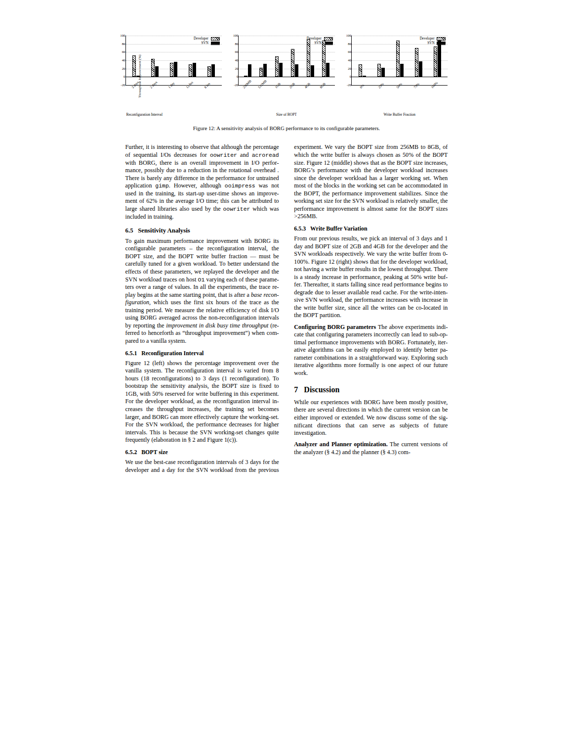Throughput Improvement (%)
Developer
SVN
100 80 60 40 20 0 -20
3 days 2 days 1 day 12 hrs 8 hrs
Reconfiguration Interval
Developer
SVN
100 80 60 40 20 0 -20
256MB 512MB 1GB 2GB 4GB 8GB
Size of BOPT
Developer
SVN
100 80 60 40 20 0 -20
0% 25% 50% 75% 100%
Write Buffer Fraction
Figure 12: A sensitivity analysis of BORG performance to its configurable parameters.
Further, it is interesting to observe that although the percentage of sequential I/Os decreases for oowriter and acroread with BORG, there is an overall improvement in I/O performance, possibly due to a reduction in the rotational overhead . There is barely any difference in the performance for untrained application gimp. However, although ooimpress was not used in the training, its start-up user-time shows an improvement of 62% in the average I/O time; this can be attributed to large shared libraries also used by the oowriter which was included in training.
6.5 Sensitivity Analysis
To gain maximum performance improvement with BORG its configurable parameters – the reconfiguration interval, the BOPT size, and the BOPT write buffer fraction — must be carefully tuned for a given workload. To better understand the effects of these parameters, we replayed the developer and the SVN workload traces on host O1 varying each of these parameters over a range of values. In all the experiments, the trace replay begins at the same starting point, that is after a base reconfiguration, which uses the first six hours of the trace as the training period. We measure the relative efficiency of disk I/O using BORG averaged across the non-reconfiguration intervals by reporting the improvement in disk busy time throughput (referred to henceforth as “throughput improvement”) when compared to a vanilla system.
6.5.1 Reconfiguration Interval
Figure 12 (left) shows the percentage improvement over the vanilla system. The reconfiguration interval is varied from 8 hours (18 reconfigurations) to 3 days (1 reconfiguration). To bootstrap the sensitivity analysis, the BOPT size is fixed to 1GB, with 50% reserved for write buffering in this experiment. For the developer workload, as the reconfiguration interval increases the throughput increases, the training set becomes larger, and BORG can more effectively capture the working-set. For the SVN workload, the performance decreases for higher intervals. This is because the SVN working-set changes quite frequently (elaboration in § 2 and Figure 1(c)).
6.5.2 BOPT size
We use the best-case reconfiguration intervals of 3 days for the developer and a day for the SVN workload from the previous experiment. We vary the BOPT size from 256MB to 8GB, of which the write buffer is always chosen as 50% of the BOPT size. Figure 12 (middle) shows that as the BOPT size increases, BORG’s performance with the developer workload increases since the developer workload has a larger working set. When most of the blocks in the working set can be accommodated in the BOPT, the performance improvement stabilizes. Since the working set size for the SVN workload is relatively smaller, the performance improvement is almost same for the BOPT sizes >256MB.
6.5.3 Write Buffer Variation
From our previous results, we pick an interval of 3 days and 1 day and BOPT size of 2GB and 4GB for the developer and the SVN workloads respectively. We vary the write buffer from 0-100%. Figure 12 (right) shows that for the developer workload, not having a write buffer results in the lowest throughput. There is a steady increase in performance, peaking at 50% write buffer. Thereafter, it starts falling since read performance begins to degrade due to lesser available read cache. For the write-intensive SVN workload, the performance increases with increase in the write buffer size, since all the writes can be co-located in the BOPT partition.
Configuring BORG parameters The above experiments indicate that configuring parameters incorrectly can lead to sub-optimal performance improvements with BORG. Fortunately, iterative algorithms can be easily employed to identify better parameter combinations in a straightforward way. Exploring such iterative algorithms more formally is one aspect of our future work.
7 Discussion
While our experiences with BORG have been mostly positive, there are several directions in which the current version can be either improved or extended. We now discuss some of the significant directions that can serve as subjects of future investigation.
Analyzer and Planner optimization. The current versions of the analyzer (§ 4.2) and the planner (§ 4.3) com-